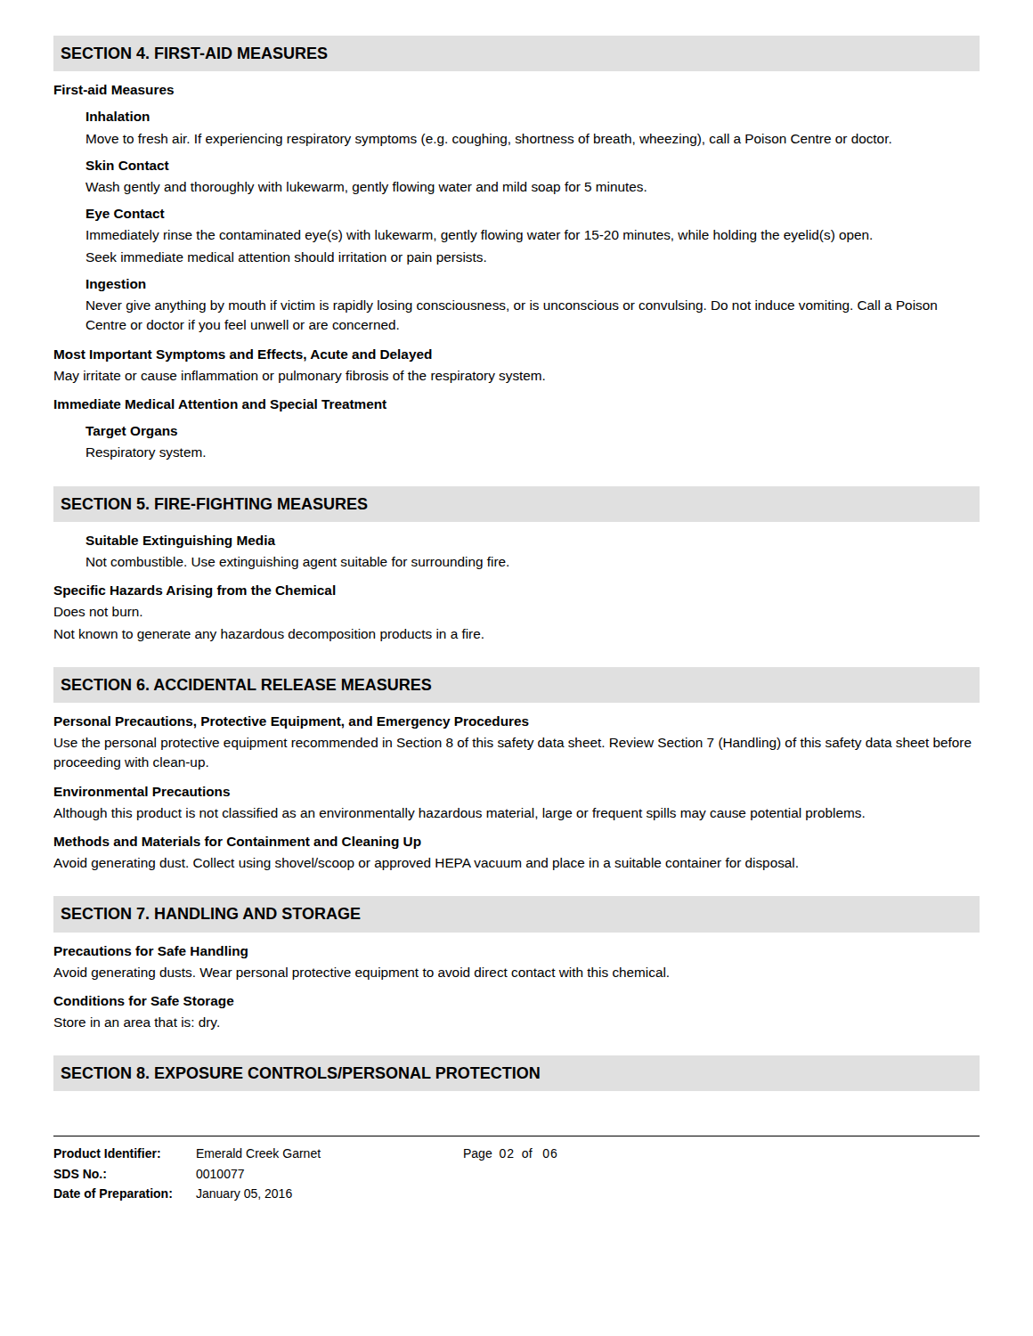SECTION 4. FIRST-AID MEASURES
First-aid Measures
Inhalation
Move to fresh air. If experiencing respiratory symptoms (e.g. coughing, shortness of breath, wheezing), call a Poison Centre or doctor.
Skin Contact
Wash gently and thoroughly with lukewarm, gently flowing water and mild soap for 5 minutes.
Eye Contact
Immediately rinse the contaminated eye(s) with lukewarm, gently flowing water for 15-20 minutes, while holding the eyelid(s) open.
Seek immediate medical attention should irritation or pain persists.
Ingestion
Never give anything by mouth if victim is rapidly losing consciousness, or is unconscious or convulsing. Do not induce vomiting. Call a Poison Centre or doctor if you feel unwell or are concerned.
Most Important Symptoms and Effects, Acute and Delayed
May irritate or cause inflammation or pulmonary fibrosis of the respiratory system.
Immediate Medical Attention and Special Treatment
Target Organs
Respiratory system.
SECTION 5. FIRE-FIGHTING MEASURES
Suitable Extinguishing Media
Not combustible. Use extinguishing agent suitable for surrounding fire.
Specific Hazards Arising from the Chemical
Does not burn.
Not known to generate any hazardous decomposition products in a fire.
SECTION 6. ACCIDENTAL RELEASE MEASURES
Personal Precautions, Protective Equipment, and Emergency Procedures
Use the personal protective equipment recommended in Section 8 of this safety data sheet. Review Section 7 (Handling) of this safety data sheet before proceeding with clean-up.
Environmental Precautions
Although this product is not classified as an environmentally hazardous material, large or frequent spills may cause potential problems.
Methods and Materials for Containment and Cleaning Up
Avoid generating dust. Collect using shovel/scoop or approved HEPA vacuum and place in a suitable container for disposal.
SECTION 7. HANDLING AND STORAGE
Precautions for Safe Handling
Avoid generating dusts. Wear personal protective equipment to avoid direct contact with this chemical.
Conditions for Safe Storage
Store in an area that is: dry.
SECTION 8. EXPOSURE CONTROLS/PERSONAL PROTECTION
| Product Identifier: | Emerald Creek Garnet | Page 02 of 06 |
| SDS No.: | 0010077 |
| Date of Preparation: | January 05, 2016 |